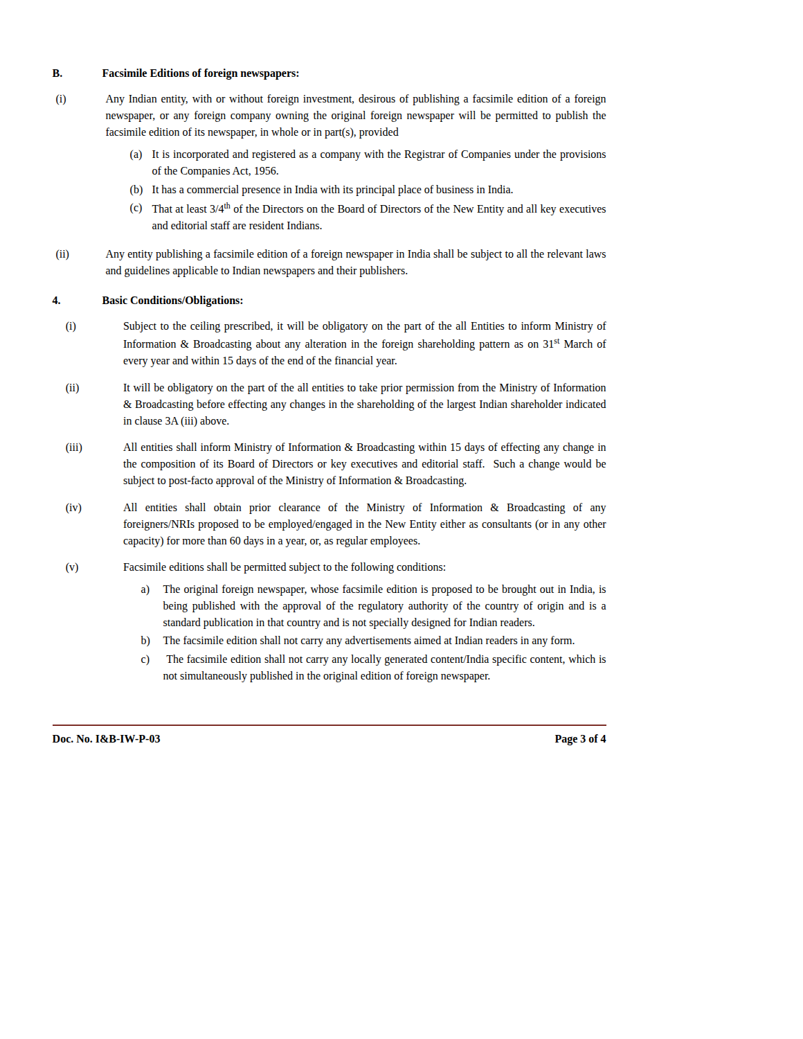B. Facsimile Editions of foreign newspapers:
(i)
Any Indian entity, with or without foreign investment, desirous of publishing a facsimile edition of a foreign newspaper, or any foreign company owning the original foreign newspaper will be permitted to publish the facsimile edition of its newspaper, in whole or in part(s), provided
(a)
It is incorporated and registered as a company with the Registrar of Companies under the provisions of the Companies Act, 1956.
(b)
It has a commercial presence in India with its principal place of business in India.
(c)
That at least 3/4th of the Directors on the Board of Directors of the New Entity and all key executives and editorial staff are resident Indians.
(ii)
Any entity publishing a facsimile edition of a foreign newspaper in India shall be subject to all the relevant laws and guidelines applicable to Indian newspapers and their publishers.
4. Basic Conditions/Obligations:
(i)
Subject to the ceiling prescribed, it will be obligatory on the part of the all Entities to inform Ministry of Information & Broadcasting about any alteration in the foreign shareholding pattern as on 31st March of every year and within 15 days of the end of the financial year.
(ii)
It will be obligatory on the part of the all entities to take prior permission from the Ministry of Information & Broadcasting before effecting any changes in the shareholding of the largest Indian shareholder indicated in clause 3A (iii) above.
(iii)
All entities shall inform Ministry of Information & Broadcasting within 15 days of effecting any change in the composition of its Board of Directors or key executives and editorial staff. Such a change would be subject to post-facto approval of the Ministry of Information & Broadcasting.
(iv)
All entities shall obtain prior clearance of the Ministry of Information & Broadcasting of any foreigners/NRIs proposed to be employed/engaged in the New Entity either as consultants (or in any other capacity) for more than 60 days in a year, or, as regular employees.
(v)
Facsimile editions shall be permitted subject to the following conditions:
a)
The original foreign newspaper, whose facsimile edition is proposed to be brought out in India, is being published with the approval of the regulatory authority of the country of origin and is a standard publication in that country and is not specially designed for Indian readers.
b)
The facsimile edition shall not carry any advertisements aimed at Indian readers in any form.
c)
The facsimile edition shall not carry any locally generated content/India specific content, which is not simultaneously published in the original edition of foreign newspaper.
Doc. No. I&B-IW-P-03 Page 3 of 4